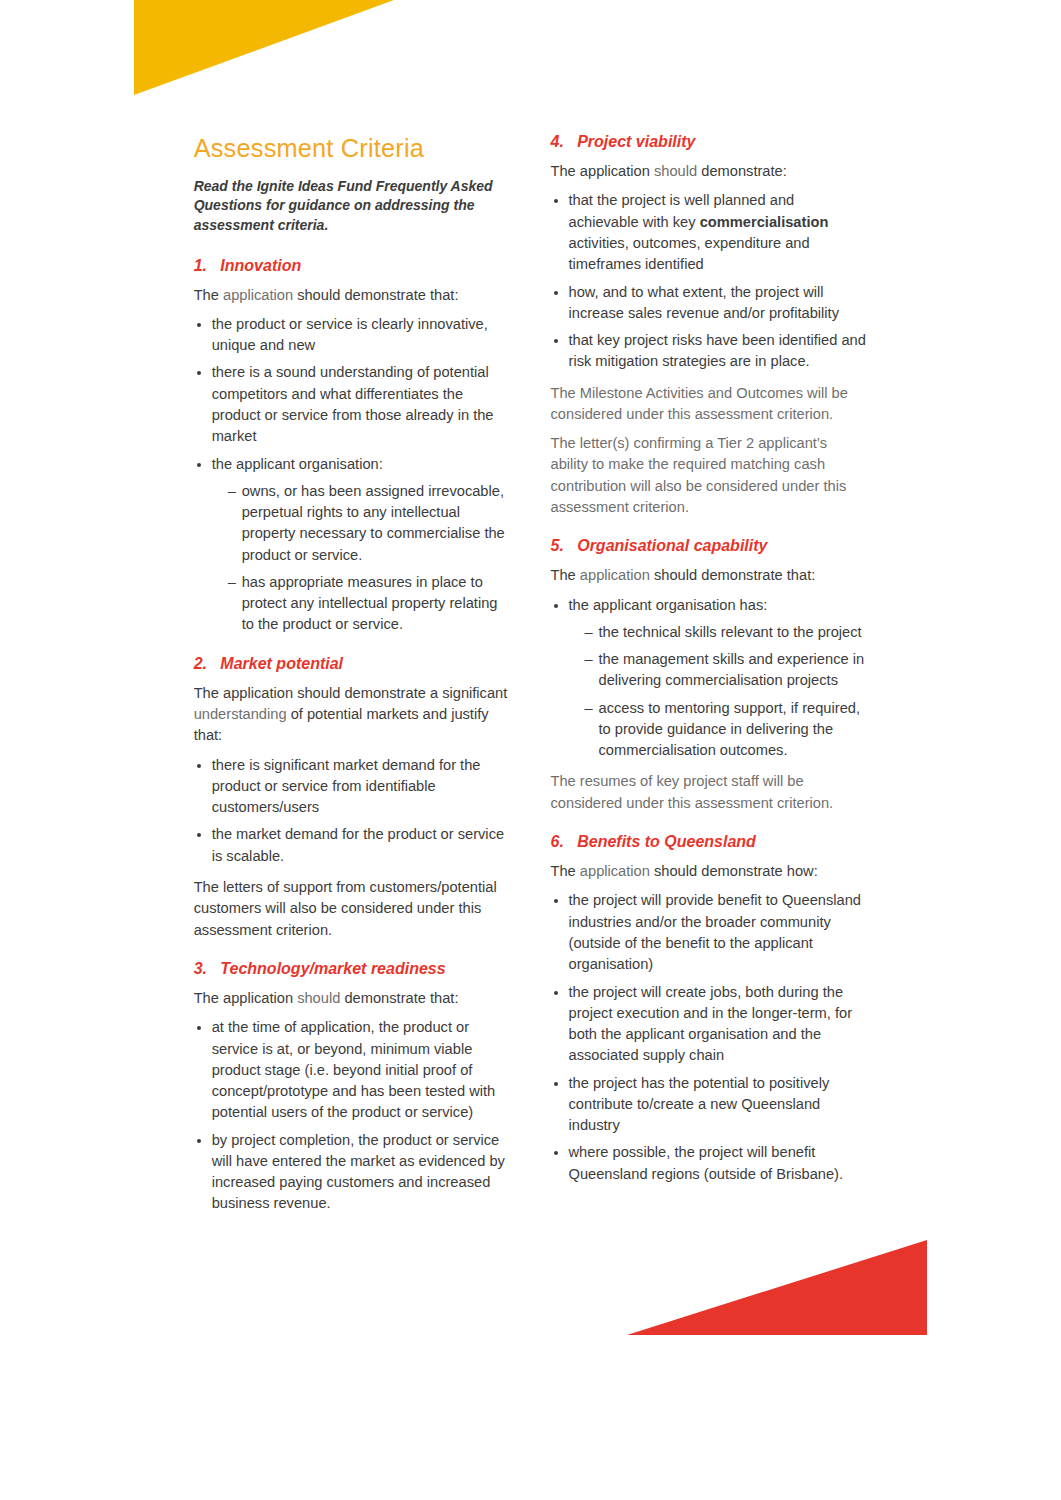Assessment Criteria
Read the Ignite Ideas Fund Frequently Asked Questions for guidance on addressing the assessment criteria.
1. Innovation
The application should demonstrate that:
the product or service is clearly innovative, unique and new
there is a sound understanding of potential competitors and what differentiates the product or service from those already in the market
the applicant organisation:
owns, or has been assigned irrevocable, perpetual rights to any intellectual property necessary to commercialise the product or service.
has appropriate measures in place to protect any intellectual property relating to the product or service.
2. Market potential
The application should demonstrate a significant understanding of potential markets and justify that:
there is significant market demand for the product or service from identifiable customers/users
the market demand for the product or service is scalable.
The letters of support from customers/potential customers will also be considered under this assessment criterion.
3. Technology/market readiness
The application should demonstrate that:
at the time of application, the product or service is at, or beyond, minimum viable product stage (i.e. beyond initial proof of concept/prototype and has been tested with potential users of the product or service)
by project completion, the product or service will have entered the market as evidenced by increased paying customers and increased business revenue.
4. Project viability
The application should demonstrate:
that the project is well planned and achievable with key commercialisation activities, outcomes, expenditure and timeframes identified
how, and to what extent, the project will increase sales revenue and/or profitability
that key project risks have been identified and risk mitigation strategies are in place.
The Milestone Activities and Outcomes will be considered under this assessment criterion.
The letter(s) confirming a Tier 2 applicant’s ability to make the required matching cash contribution will also be considered under this assessment criterion.
5. Organisational capability
The application should demonstrate that:
the applicant organisation has:
the technical skills relevant to the project
the management skills and experience in delivering commercialisation projects
access to mentoring support, if required, to provide guidance in delivering the commercialisation outcomes.
The resumes of key project staff will be considered under this assessment criterion.
6. Benefits to Queensland
The application should demonstrate how:
the project will provide benefit to Queensland industries and/or the broader community (outside of the benefit to the applicant organisation)
the project will create jobs, both during the project execution and in the longer-term, for both the applicant organisation and the associated supply chain
the project has the potential to positively contribute to/create a new Queensland industry
where possible, the project will benefit Queensland regions (outside of Brisbane).